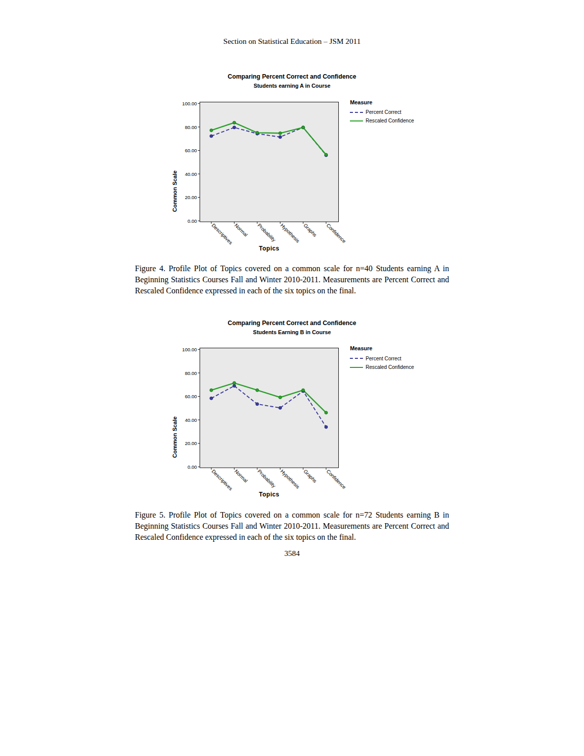Section on Statistical Education – JSM 2011
Comparing Percent Correct and Confidence
Students earning A in Course
Common Scale 100.00 80.00 60.00 40.00 20.00 0.00 Descriptives Normal Probability Hypothesis Graphs Confidence Topics
Measure
Percent Correct
Rescaled Confidence
Figure 4. Profile Plot of Topics covered on a common scale for n=40 Students earning A in Beginning Statistics Courses Fall and Winter 2010-2011. Measurements are Percent Correct and Rescaled Confidence expressed in each of the six topics on the final.
Comparing Percent Correct and Confidence
Students Earning B in Course
Common Scale 100.00 80.00 60.00 40.00 20.00 0.00 Descriptives Normal Probability Hypothesis Graphs Confidence Topics
Measure
Percent Correct
Rescaled Confidence
Figure 5. Profile Plot of Topics covered on a common scale for n=72 Students earning B in Beginning Statistics Courses Fall and Winter 2010-2011. Measurements are Percent Correct and Rescaled Confidence expressed in each of the six topics on the final.
3584